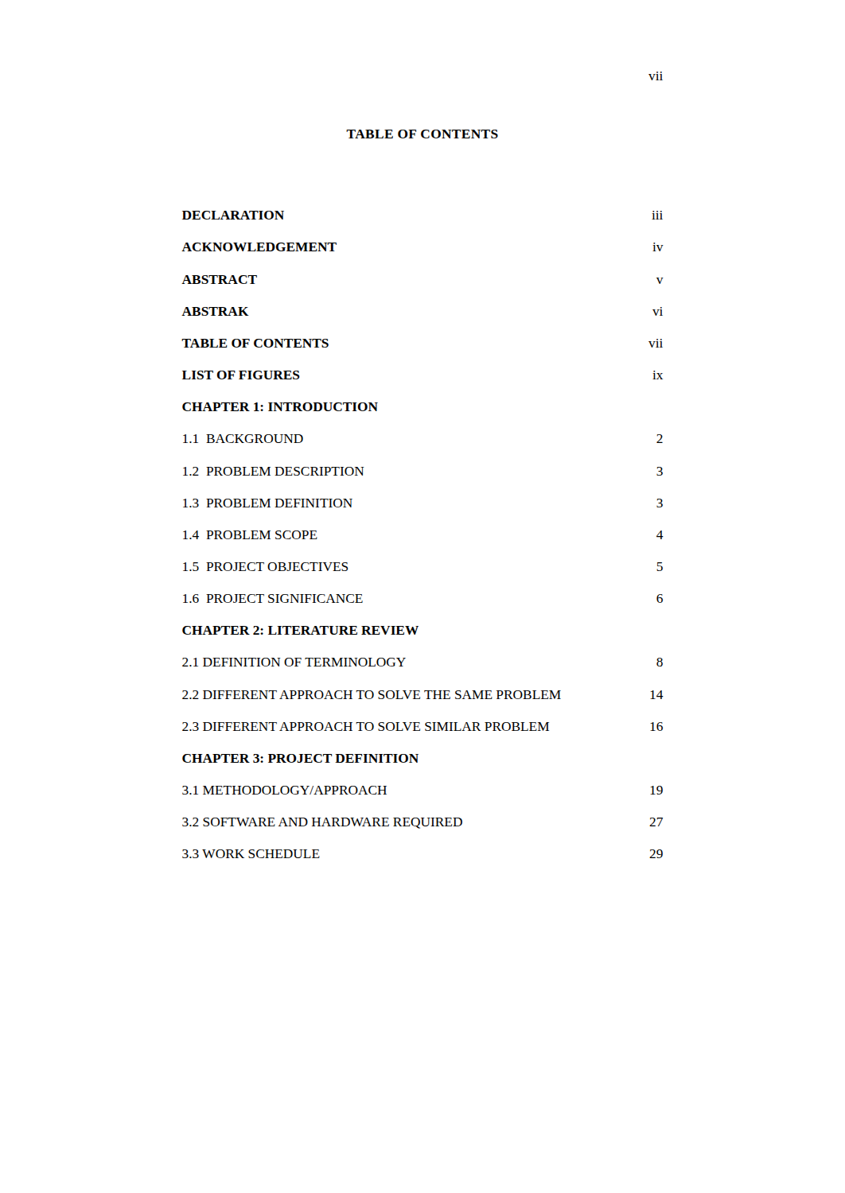vii
TABLE OF CONTENTS
| DECLARATION | iii |
| ACKNOWLEDGEMENT | iv |
| ABSTRACT | v |
| ABSTRAK | vi |
| TABLE OF CONTENTS | vii |
| LIST OF FIGURES | ix |
| CHAPTER 1: INTRODUCTION | |
| 1.1 BACKGROUND | 2 |
| 1.2 PROBLEM DESCRIPTION | 3 |
| 1.3 PROBLEM DEFINITION | 3 |
| 1.4 PROBLEM SCOPE | 4 |
| 1.5 PROJECT OBJECTIVES | 5 |
| 1.6 PROJECT SIGNIFICANCE | 6 |
| CHAPTER 2: LITERATURE REVIEW | |
| 2.1 DEFINITION OF TERMINOLOGY | 8 |
| 2.2 DIFFERENT APPROACH TO SOLVE THE SAME PROBLEM | 14 |
| 2.3 DIFFERENT APPROACH TO SOLVE SIMILAR PROBLEM | 16 |
| CHAPTER 3: PROJECT DEFINITION | |
| 3.1 METHODOLOGY/APPROACH | 19 |
| 3.2 SOFTWARE AND HARDWARE REQUIRED | 27 |
| 3.3 WORK SCHEDULE | 29 |